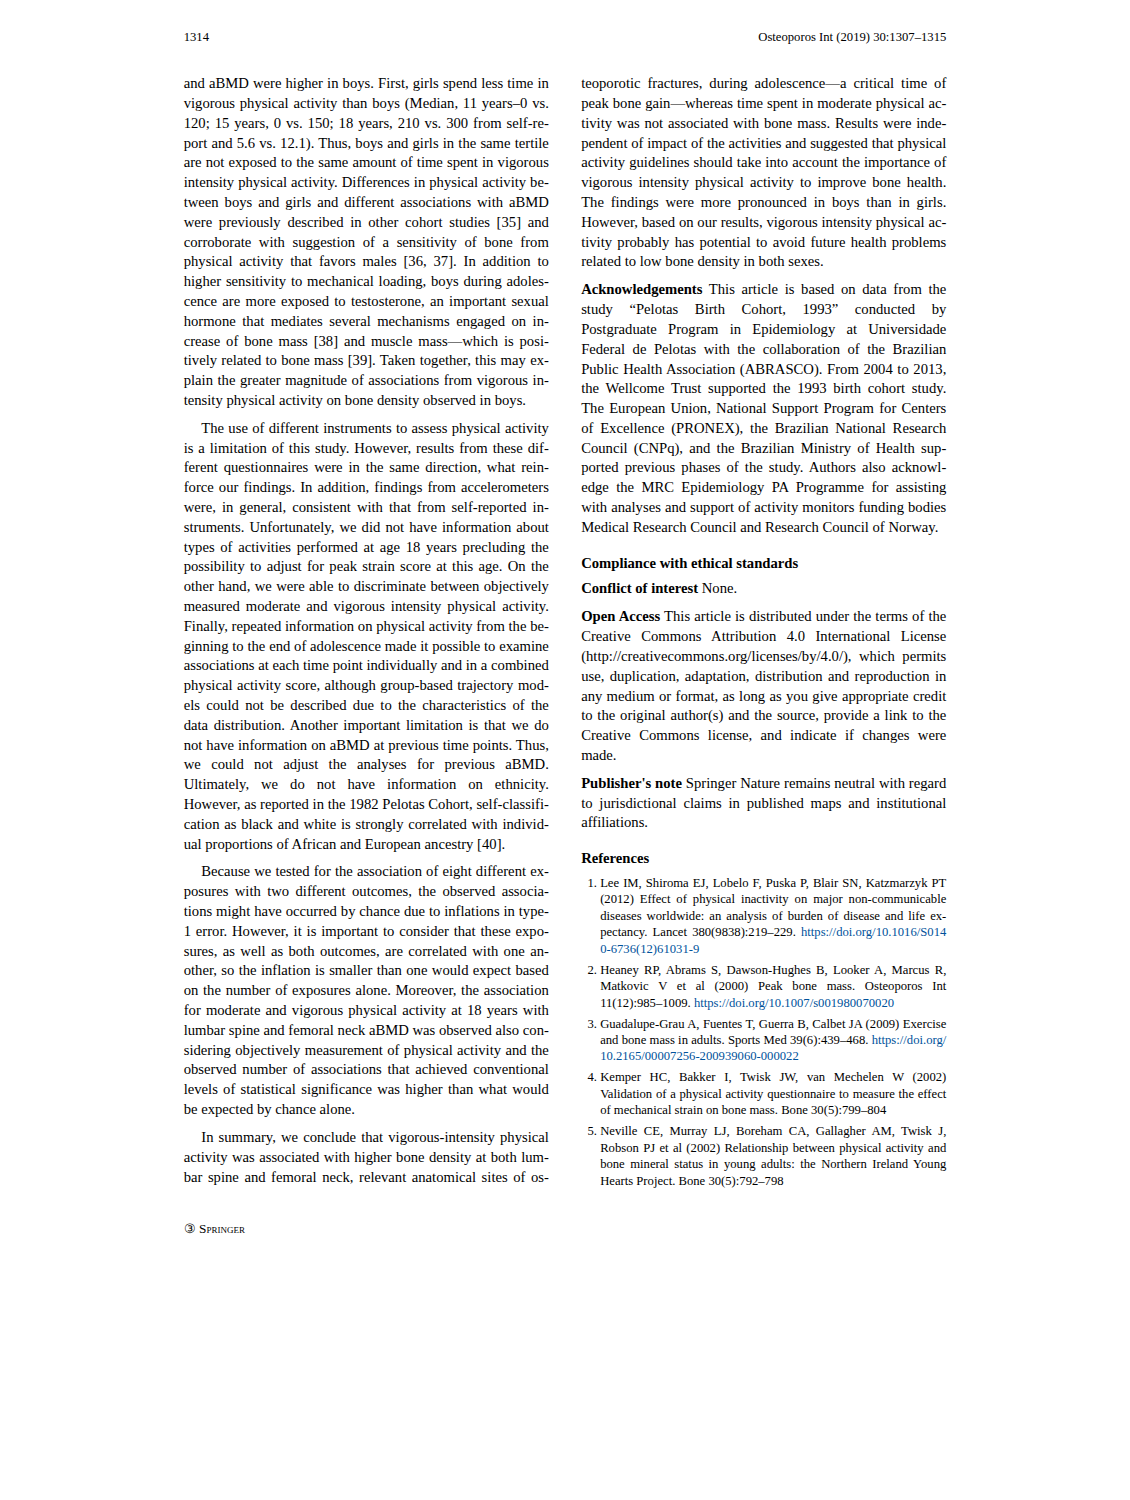1314 Osteoporos Int (2019) 30:1307–1315
and aBMD were higher in boys. First, girls spend less time in vigorous physical activity than boys (Median, 11 years–0 vs. 120; 15 years, 0 vs. 150; 18 years, 210 vs. 300 from self-report and 5.6 vs. 12.1). Thus, boys and girls in the same tertile are not exposed to the same amount of time spent in vigorous intensity physical activity. Differences in physical activity between boys and girls and different associations with aBMD were previously described in other cohort studies [35] and corroborate with suggestion of a sensitivity of bone from physical activity that favors males [36, 37]. In addition to higher sensitivity to mechanical loading, boys during adolescence are more exposed to testosterone, an important sexual hormone that mediates several mechanisms engaged on increase of bone mass [38] and muscle mass—which is positively related to bone mass [39]. Taken together, this may explain the greater magnitude of associations from vigorous intensity physical activity on bone density observed in boys.
The use of different instruments to assess physical activity is a limitation of this study. However, results from these different questionnaires were in the same direction, what reinforce our findings. In addition, findings from accelerometers were, in general, consistent with that from self-reported instruments. Unfortunately, we did not have information about types of activities performed at age 18 years precluding the possibility to adjust for peak strain score at this age. On the other hand, we were able to discriminate between objectively measured moderate and vigorous intensity physical activity. Finally, repeated information on physical activity from the beginning to the end of adolescence made it possible to examine associations at each time point individually and in a combined physical activity score, although group-based trajectory models could not be described due to the characteristics of the data distribution. Another important limitation is that we do not have information on aBMD at previous time points. Thus, we could not adjust the analyses for previous aBMD. Ultimately, we do not have information on ethnicity. However, as reported in the 1982 Pelotas Cohort, self-classification as black and white is strongly correlated with individual proportions of African and European ancestry [40].
Because we tested for the association of eight different exposures with two different outcomes, the observed associations might have occurred by chance due to inflations in type-1 error. However, it is important to consider that these exposures, as well as both outcomes, are correlated with one another, so the inflation is smaller than one would expect based on the number of exposures alone. Moreover, the association for moderate and vigorous physical activity at 18 years with lumbar spine and femoral neck aBMD was observed also considering objectively measurement of physical activity and the observed number of associations that achieved conventional levels of statistical significance was higher than what would be expected by chance alone.
In summary, we conclude that vigorous-intensity physical activity was associated with higher bone density at both lumbar spine and femoral neck, relevant anatomical sites of osteoporotic fractures, during adolescence—a critical time of peak bone gain—whereas time spent in moderate physical activity was not associated with bone mass. Results were independent of impact of the activities and suggested that physical activity guidelines should take into account the importance of vigorous intensity physical activity to improve bone health. The findings were more pronounced in boys than in girls. However, based on our results, vigorous intensity physical activity probably has potential to avoid future health problems related to low bone density in both sexes.
Acknowledgements This article is based on data from the study “Pelotas Birth Cohort, 1993” conducted by Postgraduate Program in Epidemiology at Universidade Federal de Pelotas with the collaboration of the Brazilian Public Health Association (ABRASCO). From 2004 to 2013, the Wellcome Trust supported the 1993 birth cohort study. The European Union, National Support Program for Centers of Excellence (PRONEX), the Brazilian National Research Council (CNPq), and the Brazilian Ministry of Health supported previous phases of the study. Authors also acknowledge the MRC Epidemiology PA Programme for assisting with analyses and support of activity monitors funding bodies Medical Research Council and Research Council of Norway.
Compliance with ethical standards
Conflict of interest None.
Open Access This article is distributed under the terms of the Creative Commons Attribution 4.0 International License (http://creativecommons.org/licenses/by/4.0/), which permits use, duplication, adaptation, distribution and reproduction in any medium or format, as long as you give appropriate credit to the original author(s) and the source, provide a link to the Creative Commons license, and indicate if changes were made.
Publisher's note Springer Nature remains neutral with regard to jurisdictional claims in published maps and institutional affiliations.
References
Lee IM, Shiroma EJ, Lobelo F, Puska P, Blair SN, Katzmarzyk PT (2012) Effect of physical inactivity on major non-communicable diseases worldwide: an analysis of burden of disease and life expectancy. Lancet 380(9838):219–229. https://doi.org/10.1016/S0140-6736(12)61031-9
Heaney RP, Abrams S, Dawson-Hughes B, Looker A, Marcus R, Matkovic V et al (2000) Peak bone mass. Osteoporos Int 11(12):985–1009. https://doi.org/10.1007/s001980070020
Guadalupe-Grau A, Fuentes T, Guerra B, Calbet JA (2009) Exercise and bone mass in adults. Sports Med 39(6):439–468. https://doi.org/10.2165/00007256-200939060-000022
Kemper HC, Bakker I, Twisk JW, van Mechelen W (2002) Validation of a physical activity questionnaire to measure the effect of mechanical strain on bone mass. Bone 30(5):799–804
Neville CE, Murray LJ, Boreham CA, Gallagher AM, Twisk J, Robson PJ et al (2002) Relationship between physical activity and bone mineral status in young adults: the Northern Ireland Young Hearts Project. Bone 30(5):792–798
③ Springer